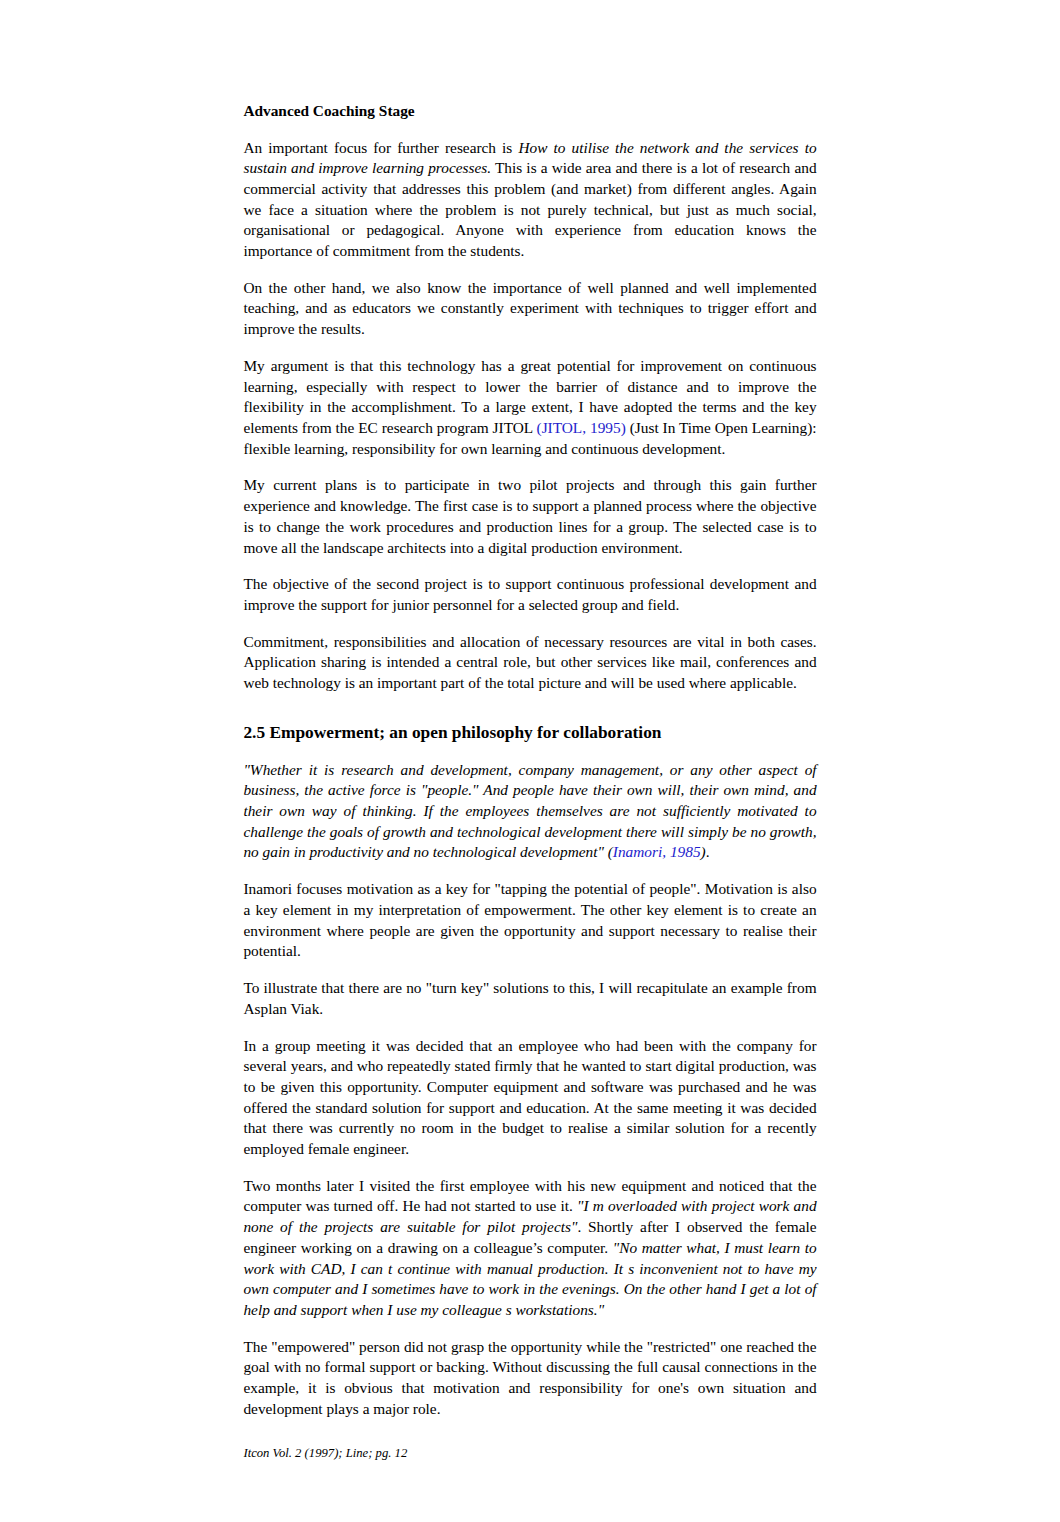Advanced Coaching Stage
An important focus for further research is How to utilise the network and the services to sustain and improve learning processes. This is a wide area and there is a lot of research and commercial activity that addresses this problem (and market) from different angles. Again we face a situation where the problem is not purely technical, but just as much social, organisational or pedagogical. Anyone with experience from education knows the importance of commitment from the students.
On the other hand, we also know the importance of well planned and well implemented teaching, and as educators we constantly experiment with techniques to trigger effort and improve the results.
My argument is that this technology has a great potential for improvement on continuous learning, especially with respect to lower the barrier of distance and to improve the flexibility in the accomplishment. To a large extent, I have adopted the terms and the key elements from the EC research program JITOL (JITOL, 1995) (Just In Time Open Learning): flexible learning, responsibility for own learning and continuous development.
My current plans is to participate in two pilot projects and through this gain further experience and knowledge. The first case is to support a planned process where the objective is to change the work procedures and production lines for a group. The selected case is to move all the landscape architects into a digital production environment.
The objective of the second project is to support continuous professional development and improve the support for junior personnel for a selected group and field.
Commitment, responsibilities and allocation of necessary resources are vital in both cases. Application sharing is intended a central role, but other services like mail, conferences and web technology is an important part of the total picture and will be used where applicable.
2.5 Empowerment; an open philosophy for collaboration
"Whether it is research and development, company management, or any other aspect of business, the active force is "people." And people have their own will, their own mind, and their own way of thinking. If the employees themselves are not sufficiently motivated to challenge the goals of growth and technological development there will simply be no growth, no gain in productivity and no technological development" (Inamori, 1985).
Inamori focuses motivation as a key for "tapping the potential of people". Motivation is also a key element in my interpretation of empowerment. The other key element is to create an environment where people are given the opportunity and support necessary to realise their potential.
To illustrate that there are no "turn key" solutions to this, I will recapitulate an example from Asplan Viak.
In a group meeting it was decided that an employee who had been with the company for several years, and who repeatedly stated firmly that he wanted to start digital production, was to be given this opportunity. Computer equipment and software was purchased and he was offered the standard solution for support and education. At the same meeting it was decided that there was currently no room in the budget to realise a similar solution for a recently employed female engineer.
Two months later I visited the first employee with his new equipment and noticed that the computer was turned off. He had not started to use it. "I m overloaded with project work and none of the projects are suitable for pilot projects". Shortly after I observed the female engineer working on a drawing on a colleague’s computer. "No matter what, I must learn to work with CAD, I can t continue with manual production. It s inconvenient not to have my own computer and I sometimes have to work in the evenings. On the other hand I get a lot of help and support when I use my colleague s workstations."
The "empowered" person did not grasp the opportunity while the "restricted" one reached the goal with no formal support or backing. Without discussing the full causal connections in the example, it is obvious that motivation and responsibility for one's own situation and development plays a major role.
Itcon Vol. 2 (1997); Line; pg. 12